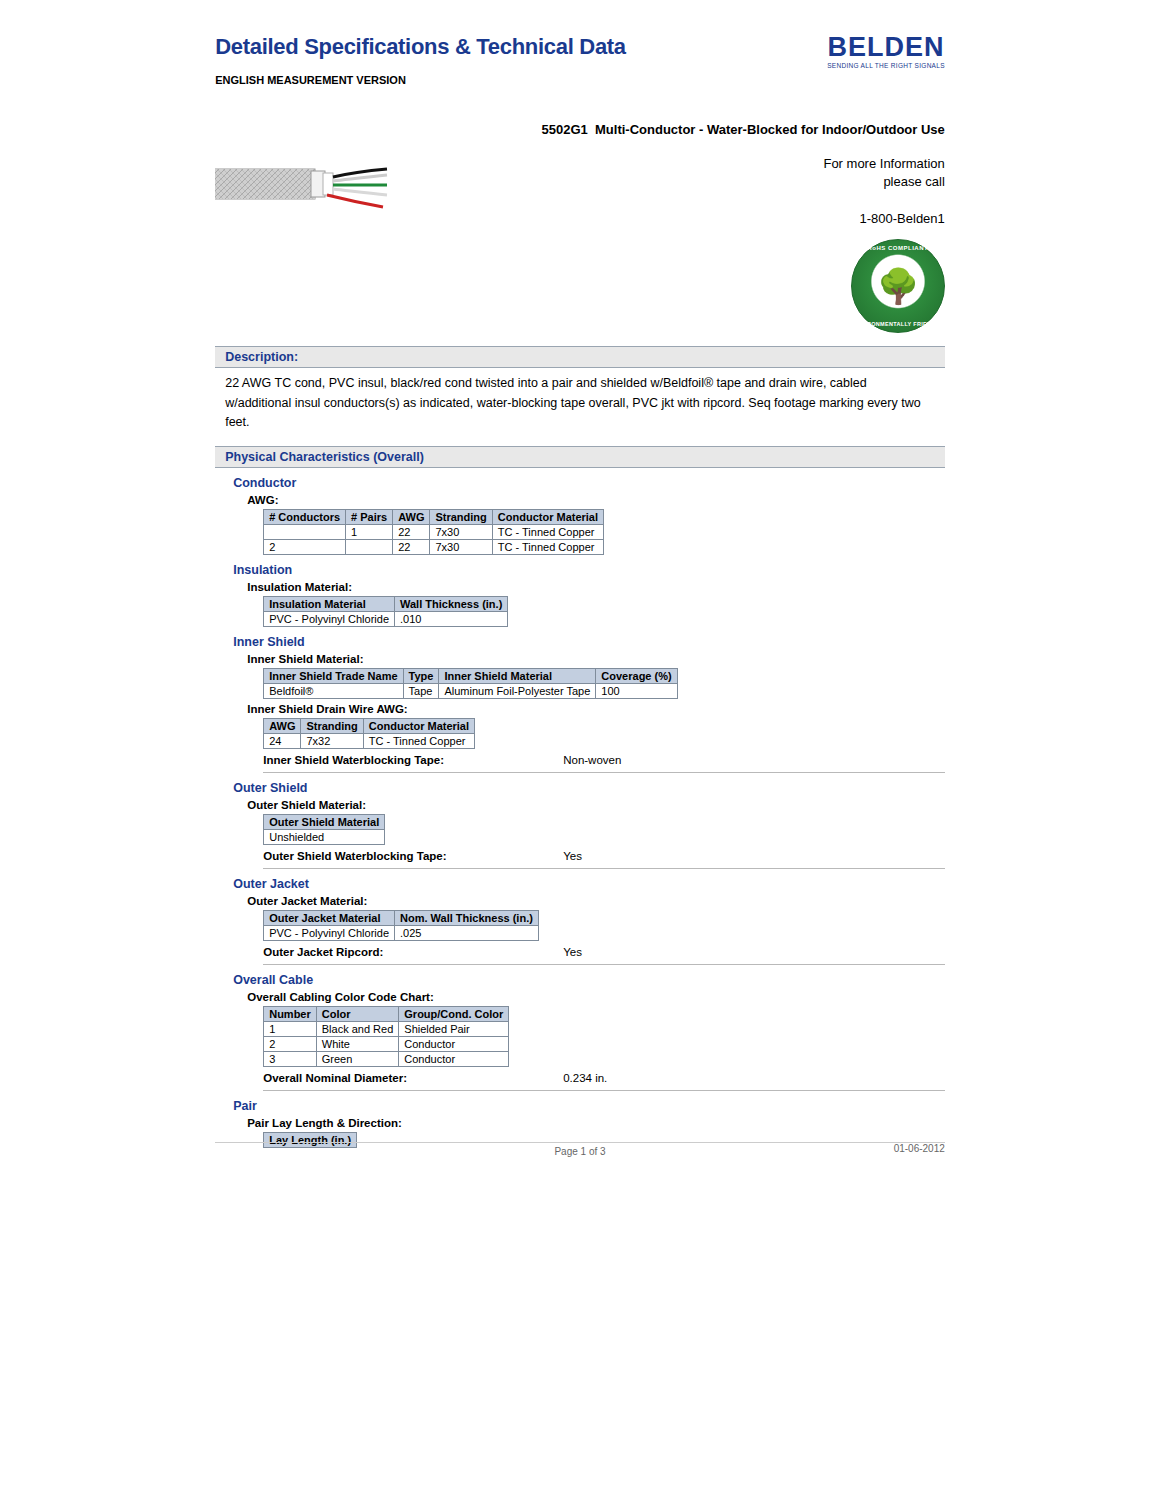Detailed Specifications & Technical Data
BELDEN
SENDING ALL THE RIGHT SIGNALS
ENGLISH MEASUREMENT VERSION
5502G1 Multi-Conductor - Water-Blocked for Indoor/Outdoor Use
For more Information
please call
1-800-Belden1
RoHS COMPLIANT
🌳
ENVIRONMENTALLY FRIENDLY
Description:
22 AWG TC cond, PVC insul, black/red cond twisted into a pair and shielded w/Beldfoil® tape and drain wire, cabled w/additional insul conductors(s) as indicated, water-blocking tape overall, PVC jkt with ripcord. Seq footage marking every two feet.
Physical Characteristics (Overall)
Conductor
AWG:
| # Conductors | # Pairs | AWG | Stranding | Conductor Material |
| --- | --- | --- | --- | --- |
| | 1 | 22 | 7x30 | TC - Tinned Copper |
| 2 | | 22 | 7x30 | TC - Tinned Copper |
Insulation
Insulation Material:
| Insulation Material | Wall Thickness (in.) |
| --- | --- |
| PVC - Polyvinyl Chloride | .010 |
Inner Shield
Inner Shield Material:
| Inner Shield Trade Name | Type | Inner Shield Material | Coverage (%) |
| --- | --- | --- | --- |
| Beldfoil® | Tape | Aluminum Foil-Polyester Tape | 100 |
Inner Shield Drain Wire AWG:
| AWG | Stranding | Conductor Material |
| --- | --- | --- |
| 24 | 7x32 | TC - Tinned Copper |
Inner Shield Waterblocking Tape: Non-woven
Outer Shield
Outer Shield Material:
| Outer Shield Material |
| --- |
| Unshielded |
Outer Shield Waterblocking Tape: Yes
Outer Jacket
Outer Jacket Material:
| Outer Jacket Material | Nom. Wall Thickness (in.) |
| --- | --- |
| PVC - Polyvinyl Chloride | .025 |
Outer Jacket Ripcord: Yes
Overall Cable
Overall Cabling Color Code Chart:
| Number | Color | Group/Cond. Color |
| --- | --- | --- |
| 1 | Black and Red | Shielded Pair |
| 2 | White | Conductor |
| 3 | Green | Conductor |
Overall Nominal Diameter: 0.234 in.
Pair
Pair Lay Length & Direction:
| Lay Length (in.) |
| --- |
Page 1 of 3
01-06-2012